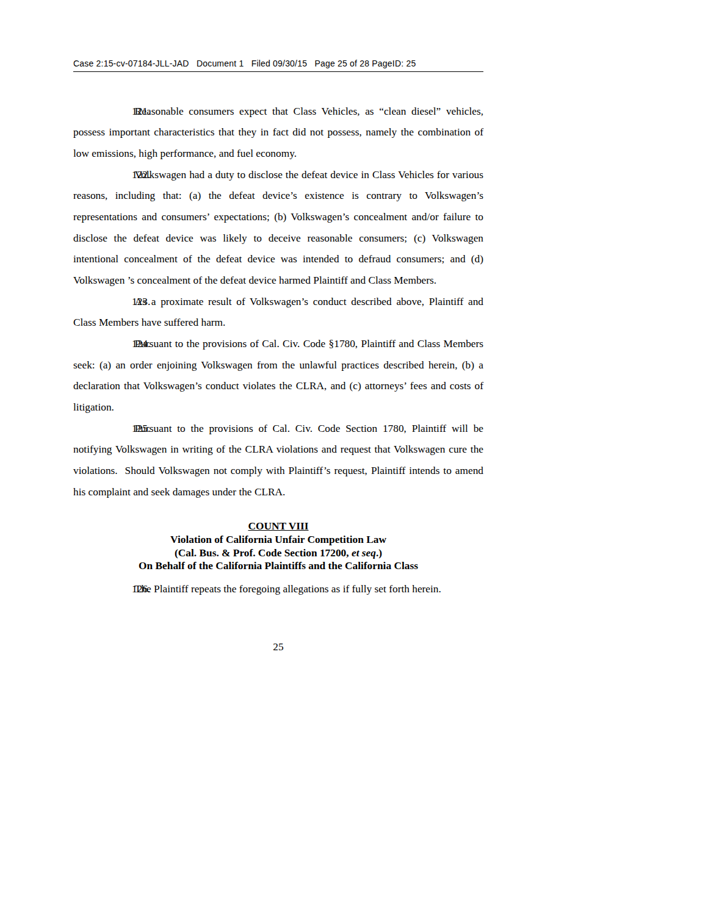Case 2:15-cv-07184-JLL-JAD Document 1 Filed 09/30/15 Page 25 of 28 PageID: 25
121. Reasonable consumers expect that Class Vehicles, as “clean diesel” vehicles, possess important characteristics that they in fact did not possess, namely the combination of low emissions, high performance, and fuel economy.
122. Volkswagen had a duty to disclose the defeat device in Class Vehicles for various reasons, including that: (a) the defeat device’s existence is contrary to Volkswagen’s representations and consumers’ expectations; (b) Volkswagen’s concealment and/or failure to disclose the defeat device was likely to deceive reasonable consumers; (c) Volkswagen intentional concealment of the defeat device was intended to defraud consumers; and (d) Volkswagen ’s concealment of the defeat device harmed Plaintiff and Class Members.
123. As a proximate result of Volkswagen’s conduct described above, Plaintiff and Class Members have suffered harm.
124. Pursuant to the provisions of Cal. Civ. Code §1780, Plaintiff and Class Members seek: (a) an order enjoining Volkswagen from the unlawful practices described herein, (b) a declaration that Volkswagen’s conduct violates the CLRA, and (c) attorneys’ fees and costs of litigation.
125. Pursuant to the provisions of Cal. Civ. Code Section 1780, Plaintiff will be notifying Volkswagen in writing of the CLRA violations and request that Volkswagen cure the violations. Should Volkswagen not comply with Plaintiff’s request, Plaintiff intends to amend his complaint and seek damages under the CLRA.
COUNT VIII Violation of California Unfair Competition Law (Cal. Bus. & Prof. Code Section 17200, et seq.) On Behalf of the California Plaintiffs and the California Class
126. The Plaintiff repeats the foregoing allegations as if fully set forth herein.
25